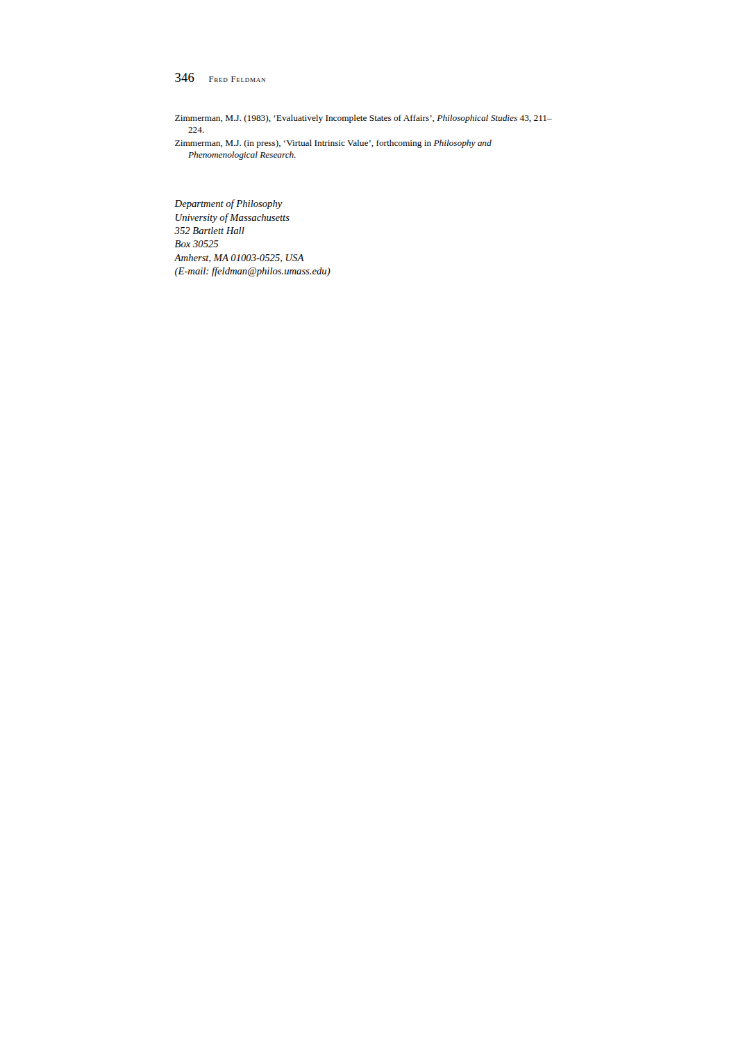346 Fred Feldman
Zimmerman, M.J. (1983), ‘Evaluatively Incomplete States of Affairs’, Philosophical Studies 43, 211–224.
Zimmerman, M.J. (in press), ‘Virtual Intrinsic Value’, forthcoming in Philosophy and Phenomenological Research.
Department of Philosophy
University of Massachusetts
352 Bartlett Hall
Box 30525
Amherst, MA 01003-0525, USA
(E-mail: ffeldman@philos.umass.edu)